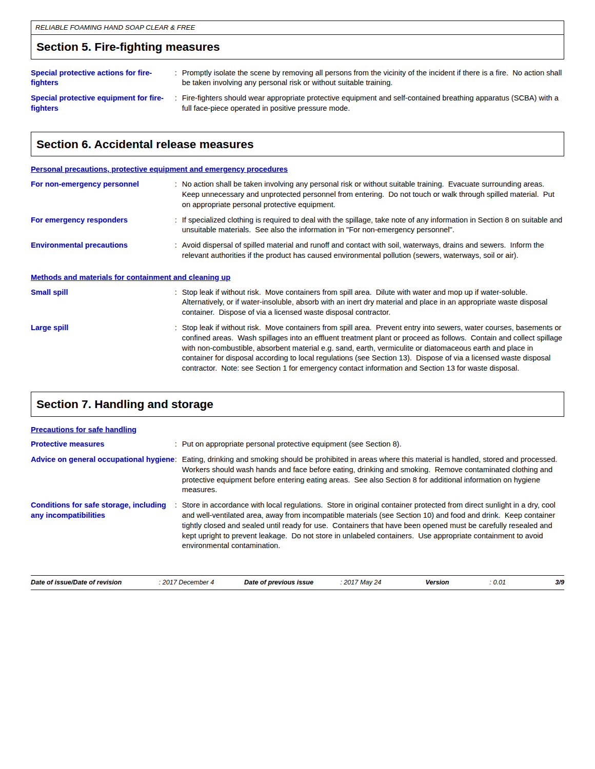RELIABLE FOAMING HAND SOAP CLEAR & FREE
Section 5. Fire-fighting measures
| Special protective actions for fire-fighters | : | Promptly isolate the scene by removing all persons from the vicinity of the incident if there is a fire. No action shall be taken involving any personal risk or without suitable training. |
| Special protective equipment for fire-fighters | : | Fire-fighters should wear appropriate protective equipment and self-contained breathing apparatus (SCBA) with a full face-piece operated in positive pressure mode. |
Section 6. Accidental release measures
Personal precautions, protective equipment and emergency procedures
| For non-emergency personnel | : | No action shall be taken involving any personal risk or without suitable training. Evacuate surrounding areas. Keep unnecessary and unprotected personnel from entering. Do not touch or walk through spilled material. Put on appropriate personal protective equipment. |
| For emergency responders | : | If specialized clothing is required to deal with the spillage, take note of any information in Section 8 on suitable and unsuitable materials. See also the information in "For non-emergency personnel". |
| Environmental precautions | : | Avoid dispersal of spilled material and runoff and contact with soil, waterways, drains and sewers. Inform the relevant authorities if the product has caused environmental pollution (sewers, waterways, soil or air). |
Methods and materials for containment and cleaning up
| Small spill | : | Stop leak if without risk. Move containers from spill area. Dilute with water and mop up if water-soluble. Alternatively, or if water-insoluble, absorb with an inert dry material and place in an appropriate waste disposal container. Dispose of via a licensed waste disposal contractor. |
| Large spill | : | Stop leak if without risk. Move containers from spill area. Prevent entry into sewers, water courses, basements or confined areas. Wash spillages into an effluent treatment plant or proceed as follows. Contain and collect spillage with non-combustible, absorbent material e.g. sand, earth, vermiculite or diatomaceous earth and place in container for disposal according to local regulations (see Section 13). Dispose of via a licensed waste disposal contractor. Note: see Section 1 for emergency contact information and Section 13 for waste disposal. |
Section 7. Handling and storage
Precautions for safe handling
| Protective measures | : | Put on appropriate personal protective equipment (see Section 8). |
| Advice on general occupational hygiene | : | Eating, drinking and smoking should be prohibited in areas where this material is handled, stored and processed. Workers should wash hands and face before eating, drinking and smoking. Remove contaminated clothing and protective equipment before entering eating areas. See also Section 8 for additional information on hygiene measures. |
| Conditions for safe storage, including any incompatibilities | : | Store in accordance with local regulations. Store in original container protected from direct sunlight in a dry, cool and well-ventilated area, away from incompatible materials (see Section 10) and food and drink. Keep container tightly closed and sealed until ready for use. Containers that have been opened must be carefully resealed and kept upright to prevent leakage. Do not store in unlabeled containers. Use appropriate containment to avoid environmental contamination. |
| Date of issue/Date of revision | : 2017 December 4 | Date of previous issue | : 2017 May 24 | Version | : 0.01 | 3/9 |